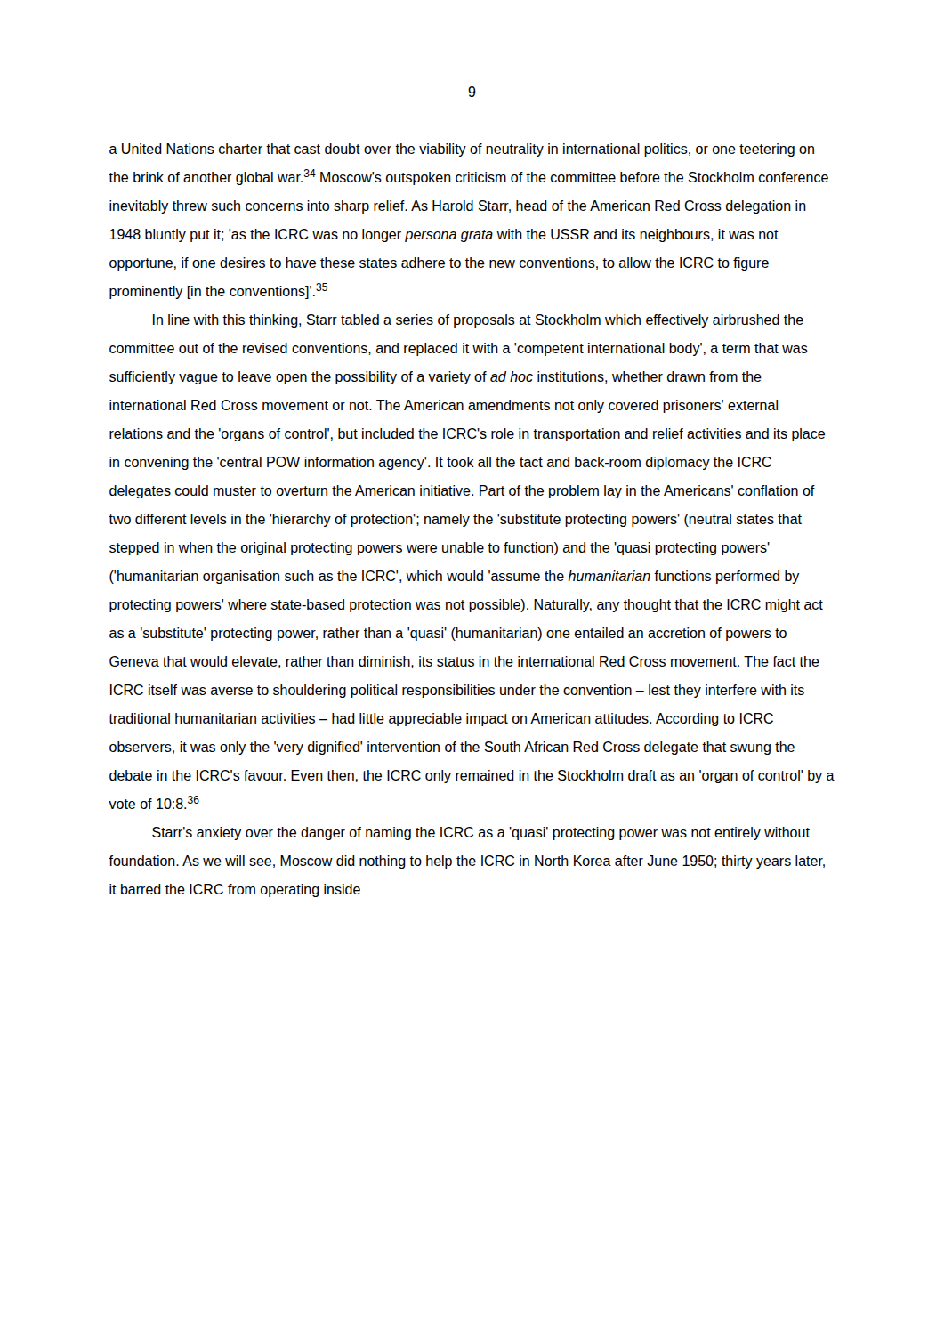9
a United Nations charter that cast doubt over the viability of neutrality in international politics, or one teetering on the brink of another global war.34 Moscow's outspoken criticism of the committee before the Stockholm conference inevitably threw such concerns into sharp relief. As Harold Starr, head of the American Red Cross delegation in 1948 bluntly put it; 'as the ICRC was no longer persona grata with the USSR and its neighbours, it was not opportune, if one desires to have these states adhere to the new conventions, to allow the ICRC to figure prominently [in the conventions]'.35
In line with this thinking, Starr tabled a series of proposals at Stockholm which effectively airbrushed the committee out of the revised conventions, and replaced it with a 'competent international body', a term that was sufficiently vague to leave open the possibility of a variety of ad hoc institutions, whether drawn from the international Red Cross movement or not. The American amendments not only covered prisoners' external relations and the 'organs of control', but included the ICRC's role in transportation and relief activities and its place in convening the 'central POW information agency'. It took all the tact and back-room diplomacy the ICRC delegates could muster to overturn the American initiative. Part of the problem lay in the Americans' conflation of two different levels in the 'hierarchy of protection'; namely the 'substitute protecting powers' (neutral states that stepped in when the original protecting powers were unable to function) and the 'quasi protecting powers' ('humanitarian organisation such as the ICRC', which would 'assume the humanitarian functions performed by protecting powers' where state-based protection was not possible). Naturally, any thought that the ICRC might act as a 'substitute' protecting power, rather than a 'quasi' (humanitarian) one entailed an accretion of powers to Geneva that would elevate, rather than diminish, its status in the international Red Cross movement. The fact the ICRC itself was averse to shouldering political responsibilities under the convention – lest they interfere with its traditional humanitarian activities – had little appreciable impact on American attitudes. According to ICRC observers, it was only the 'very dignified' intervention of the South African Red Cross delegate that swung the debate in the ICRC's favour. Even then, the ICRC only remained in the Stockholm draft as an 'organ of control' by a vote of 10:8.36
Starr's anxiety over the danger of naming the ICRC as a 'quasi' protecting power was not entirely without foundation. As we will see, Moscow did nothing to help the ICRC in North Korea after June 1950; thirty years later, it barred the ICRC from operating inside